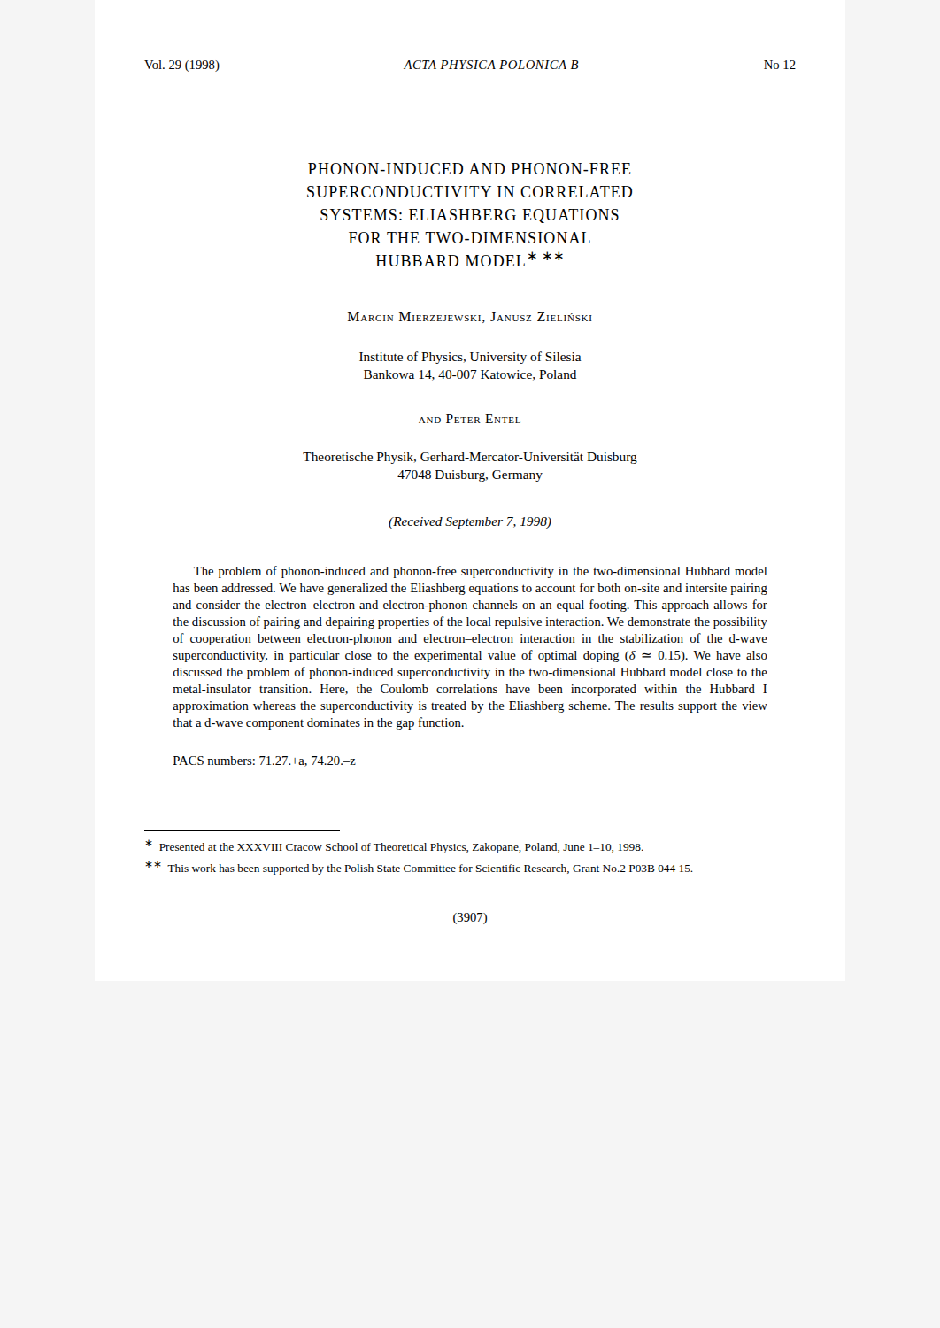Vol. 29 (1998) ACTA PHYSICA POLONICA B No 12
PHONON-INDUCED AND PHONON-FREE
SUPERCONDUCTIVITY IN CORRELATED
SYSTEMS: ELIASHBERG EQUATIONS
FOR THE TWO-DIMENSIONAL
HUBBARD MODEL∗ ∗∗
Marcin Mierzejewski, Janusz Zieliński
Institute of Physics, University of Silesia
Bankowa 14, 40-007 Katowice, Poland
and Peter Entel
Theoretische Physik, Gerhard-Mercator-Universität Duisburg
47048 Duisburg, Germany
(Received September 7, 1998)
The problem of phonon-induced and phonon-free superconductivity in the two-dimensional Hubbard model has been addressed. We have generalized the Eliashberg equations to account for both on-site and intersite pairing and consider the electron–electron and electron-phonon channels on an equal footing. This approach allows for the discussion of pairing and depairing properties of the local repulsive interaction. We demonstrate the possibility of cooperation between electron-phonon and electron–electron interaction in the stabilization of the d-wave superconductivity, in particular close to the experimental value of optimal doping (δ ≃ 0.15). We have also discussed the problem of phonon-induced superconductivity in the two-dimensional Hubbard model close to the metal-insulator transition. Here, the Coulomb correlations have been incorporated within the Hubbard I approximation whereas the superconductivity is treated by the Eliashberg scheme. The results support the view that a d-wave component dominates in the gap function.
PACS numbers: 71.27.+a, 74.20.–z
∗ Presented at the XXXVIII Cracow School of Theoretical Physics, Zakopane, Poland, June 1–10, 1998.
∗∗ This work has been supported by the Polish State Committee for Scientific Research, Grant No.2 P03B 044 15.
(3907)